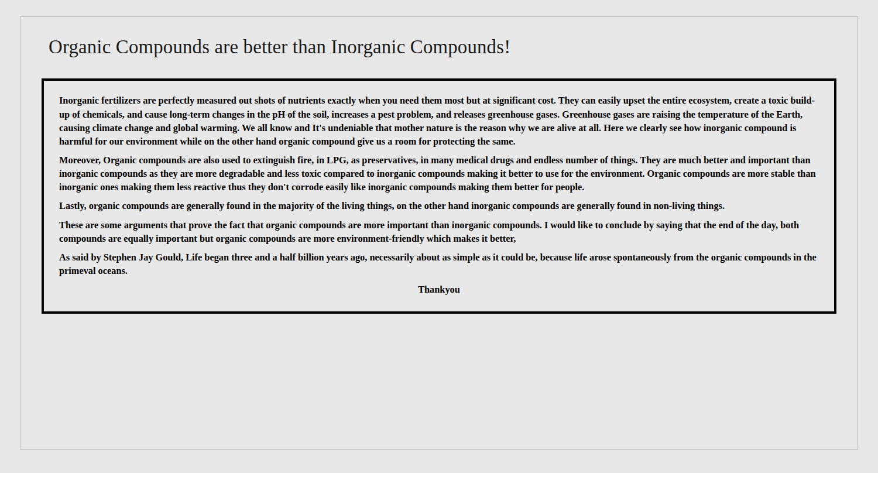Organic Compounds are better than Inorganic Compounds!
Inorganic fertilizers are perfectly measured out shots of nutrients exactly when you need them most but at significant cost. They can easily upset the entire ecosystem, create a toxic build-up of chemicals, and cause long-term changes in the pH of the soil, increases a pest problem, and releases greenhouse gases. Greenhouse gases are raising the temperature of the Earth, causing climate change and global warming. We all know and It's undeniable that mother nature is the reason why we are alive at all. Here we clearly see how inorganic compound is harmful for our environment while on the other hand organic compound give us a room for protecting the same.
Moreover, Organic compounds are also used to extinguish fire, in LPG, as preservatives, in many medical drugs and endless number of things. They are much better and important than inorganic compounds as they are more degradable and less toxic compared to inorganic compounds making it better to use for the environment. Organic compounds are more stable than inorganic ones making them less reactive thus they don't corrode easily like inorganic compounds making them better for people.
Lastly, organic compounds are generally found in the majority of the living things, on the other hand inorganic compounds are generally found in non-living things.
These are some arguments that prove the fact that organic compounds are more important than inorganic compounds. I would like to conclude by saying that the end of the day, both compounds are equally important but organic compounds are more environment-friendly which makes it better,
As said by Stephen Jay Gould, Life began three and a half billion years ago, necessarily about as simple as it could be, because life arose spontaneously from the organic compounds in the primeval oceans.
Thankyou